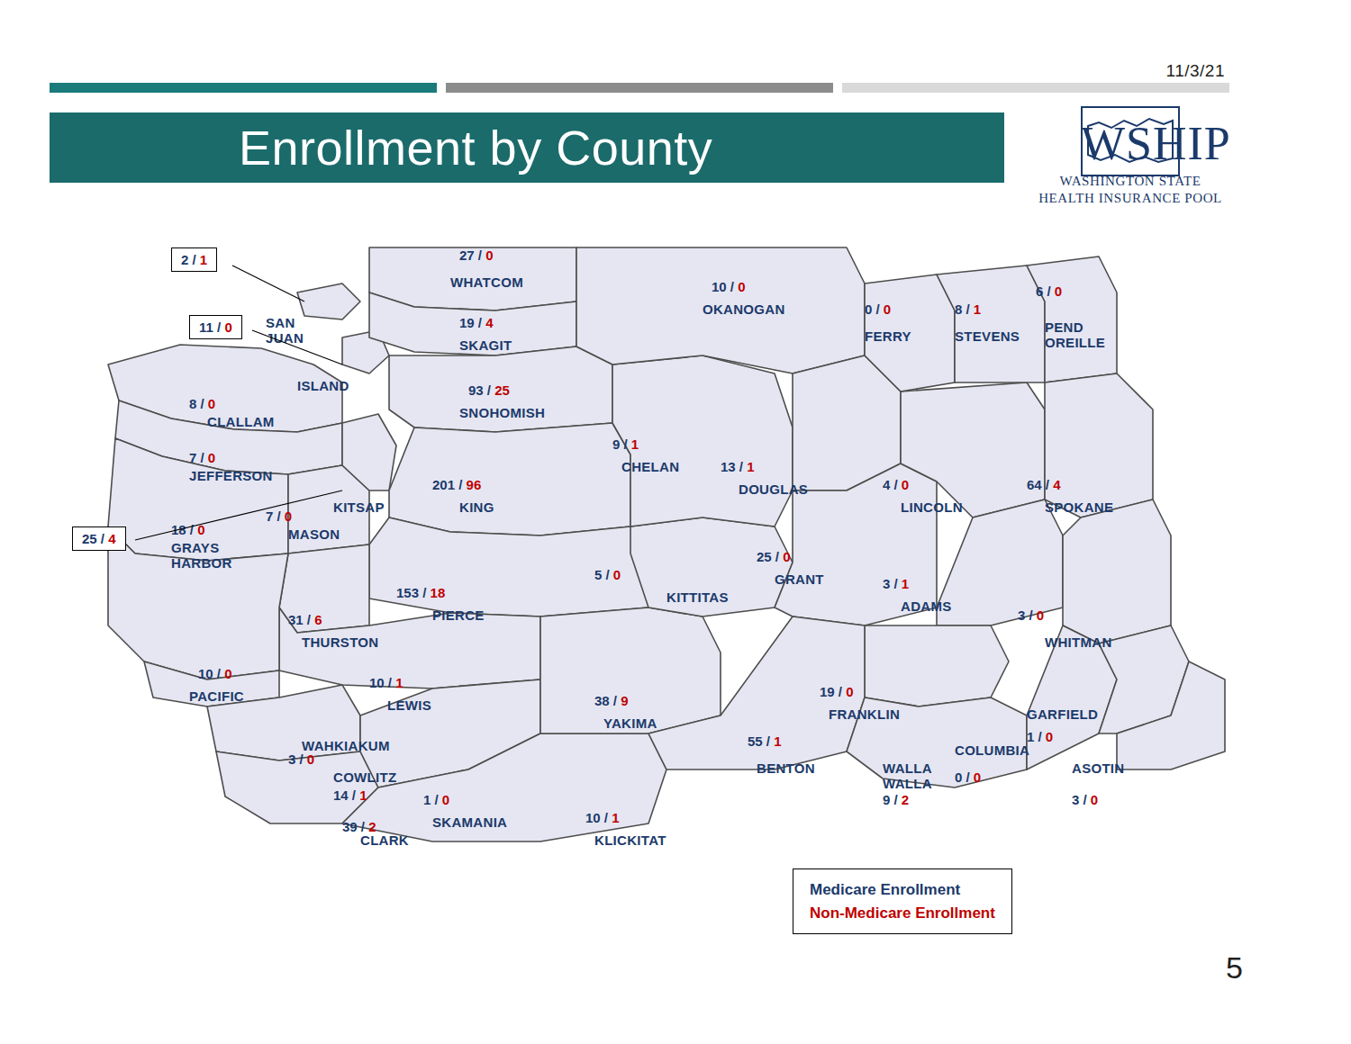11/3/21
Enrollment by County
WSHIP
Washington State
Health Insurance Pool
CLALLAM
JEFFERSON
GRAYS
HARBOR
MASON
KITSAP
ISLAND
SAN
JUAN
WHATCOM
SKAGIT
SNOHOMISH
KING
PIERCE
THURSTON
LEWIS
PACIFIC
WAHKIAKUM
COWLITZ
CLARK
SKAMANIA
KLICKITAT
YAKIMA
KITTITAS
CHELAN
OKANOGAN
DOUGLAS
GRANT
LINCOLN
FERRY
STEVENS
PEND
OREILLE
SPOKANE
ADAMS
WHITMAN
FRANKLIN
BENTON
WALLA
WALLA
COLUMBIA
GARFIELD
ASOTIN
27 / 0
19 / 4
93 / 25
201 / 96
153 / 18
31 / 6
10 / 1
10 / 0
3 / 0
14 / 1
39 / 2
1 / 0
10 / 1
38 / 9
5 / 0
9 / 1
10 / 0
13 / 1
25 / 0
4 / 0
0 / 0
8 / 1
6 / 0
64 / 4
3 / 1
3 / 0
19 / 0
55 / 1
9 / 2
0 / 0
1 / 0
3 / 0
8 / 0
7 / 0
18 / 0
7 / 0
2 / 1
11 / 0
25 / 4
Medicare Enrollment
Non-Medicare Enrollment
5